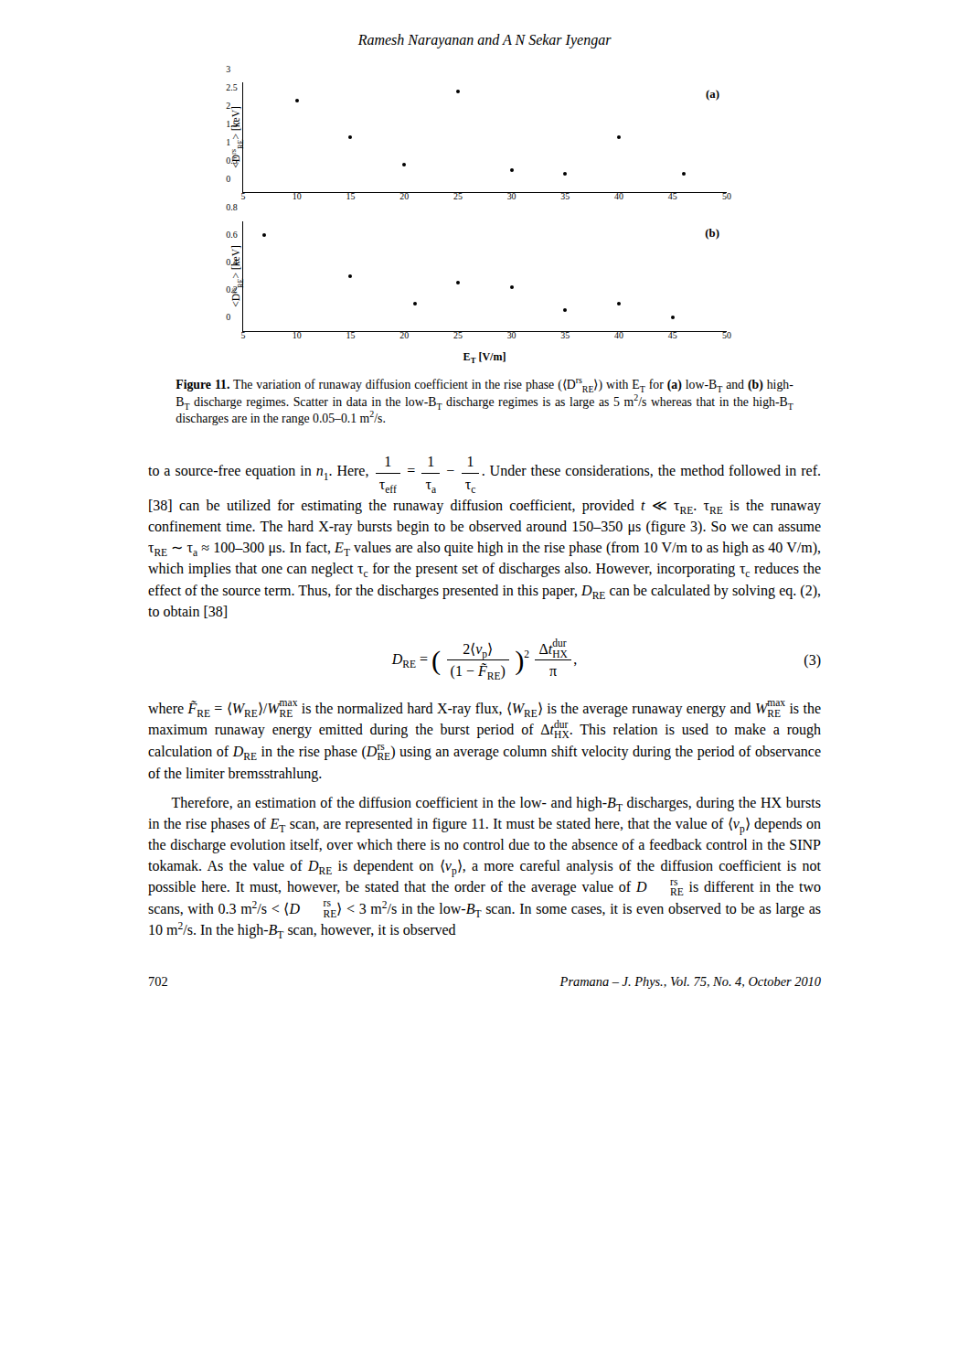Ramesh Narayanan and A N Sekar Iyengar
(a) <DrsRE> [keV] 3 2.5 2 1.5 1 0.5 0 5 10 15 20 25 30 35 40 45 50
(b) <DrsRE> [keV] 0.8 0.6 0.4 0.2 0 5 10 15 20 25 30 35 40 45 50
ET [V/m]
Figure 11. The variation of runaway diffusion coefficient in the rise phase (⟨DrsRE⟩) with ET for (a) low-BT and (b) high-BT discharge regimes. Scatter in data in the low-BT discharge regimes is as large as 5 m2/s whereas that in the high-BT discharges are in the range 0.05–0.1 m2/s.
to a source-free equation in n1. Here, 1 τeff = 1 τa − 1 τc. Under these considerations, the method followed in ref. [38] can be utilized for estimating the runaway diffusion coefficient, provided t ≪ τRE. τRE is the runaway confinement time. The hard X-ray bursts begin to be observed around 150–350 μs (figure 3). So we can assume τRE ∼ τa ≈ 100–300 μs. In fact, ET values are also quite high in the rise phase (from 10 V/m to as high as 40 V/m), which implies that one can neglect τc for the present set of discharges also. However, incorporating τc reduces the effect of the source term. Thus, for the discharges presented in this paper, DRE can be calculated by solving eq. (2), to obtain [38]
DRE = ( 2⟨vp⟩ (1 − F̃RE) )2 ΔtdurHX π , (3)
where F̃RE = ⟨WRE⟩/WmaxRE is the normalized hard X-ray flux, ⟨WRE⟩ is the average runaway energy and WmaxRE is the maximum runaway energy emitted during the burst period of ΔtdurHX. This relation is used to make a rough calculation of DRE in the rise phase (DrsRE) using an average column shift velocity during the period of observance of the limiter bremsstrahlung.
Therefore, an estimation of the diffusion coefficient in the low- and high-BT discharges, during the HX bursts in the rise phases of ET scan, are represented in figure 11. It must be stated here, that the value of ⟨vp⟩ depends on the discharge evolution itself, over which there is no control due to the absence of a feedback control in the SINP tokamak. As the value of DRE is dependent on ⟨vp⟩, a more careful analysis of the diffusion coefficient is not possible here. It must, however, be stated that the order of the average value of DrsRE is different in the two scans, with 0.3 m2/s < ⟨DrsRE⟩ < 3 m2/s in the low-BT scan. In some cases, it is even observed to be as large as 10 m2/s. In the high-BT scan, however, it is observed
702 Pramana – J. Phys., Vol. 75, No. 4, October 2010